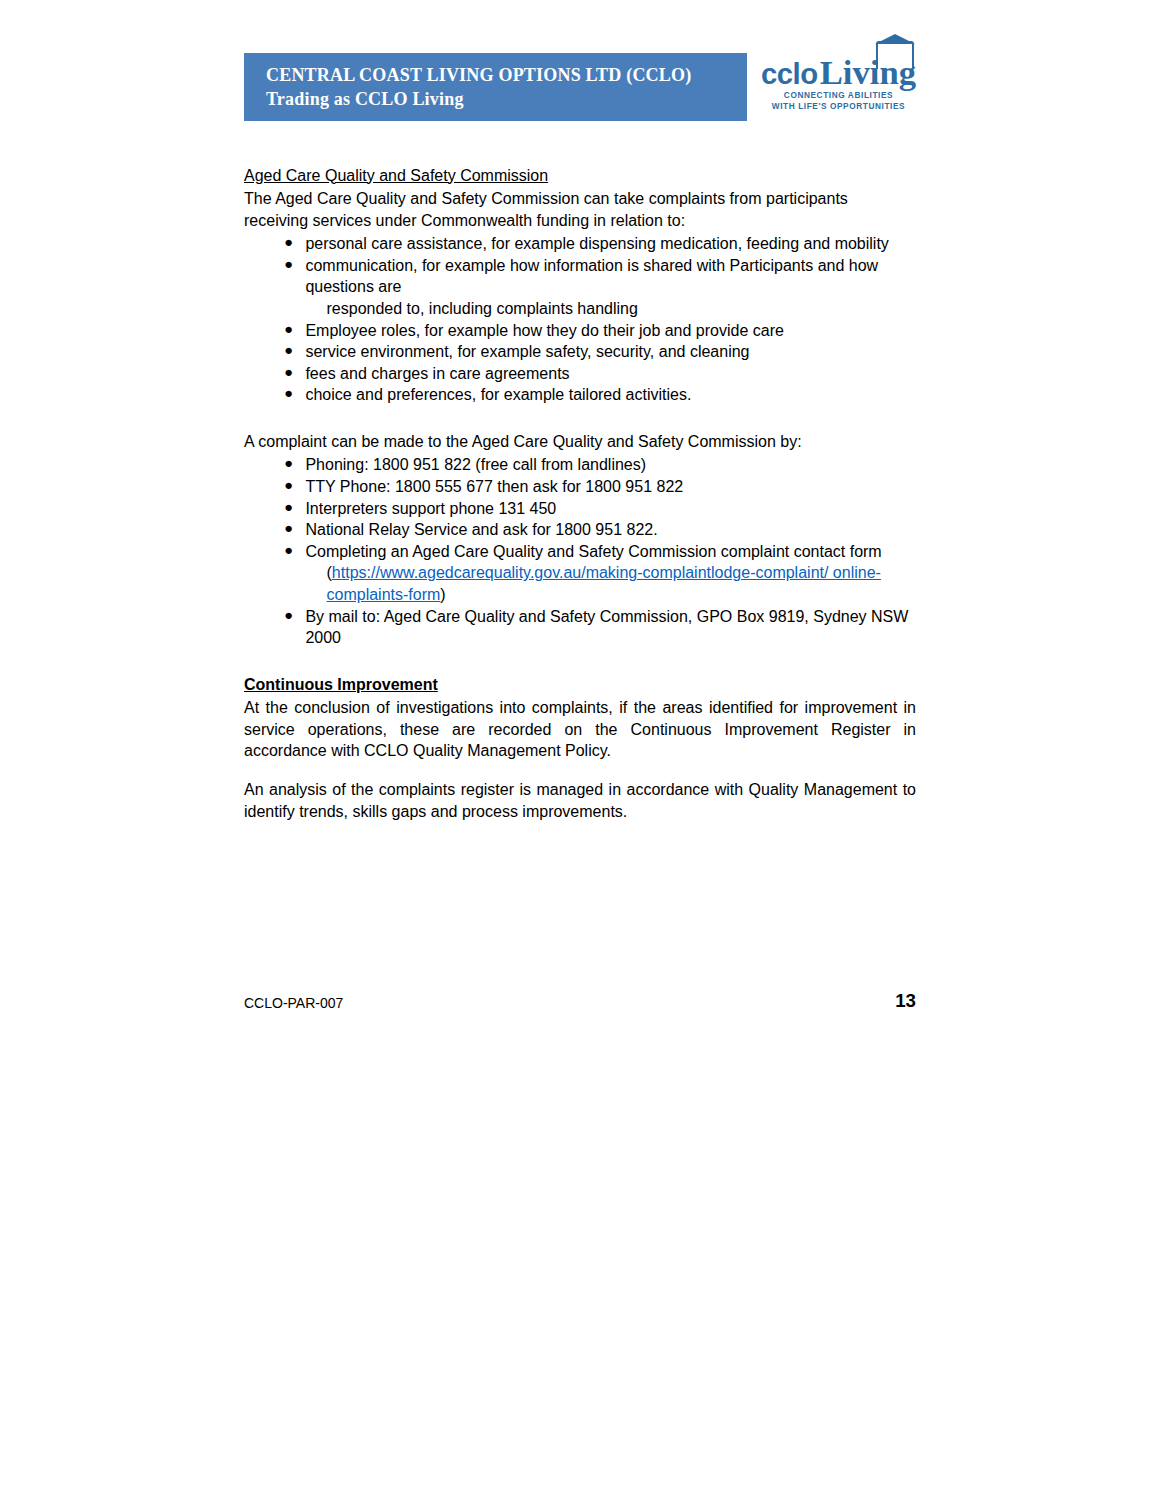CENTRAL COAST LIVING OPTIONS LTD (CCLO) Trading as CCLO Living
cclo Living
Connecting abilities
with life's opportunities
Aged Care Quality and Safety Commission
The Aged Care Quality and Safety Commission can take complaints from participants receiving services under Commonwealth funding in relation to:
personal care assistance, for example dispensing medication, feeding and mobility
communication, for example how information is shared with Participants and how questions areresponded to, including complaints handling
Employee roles, for example how they do their job and provide care
service environment, for example safety, security, and cleaning
fees and charges in care agreements
choice and preferences, for example tailored activities.
A complaint can be made to the Aged Care Quality and Safety Commission by:
Phoning: 1800 951 822 (free call from landlines)
TTY Phone: 1800 555 677 then ask for 1800 951 822
Interpreters support phone 131 450
National Relay Service and ask for 1800 951 822.
Completing an Aged Care Quality and Safety Commission complaint contact form(https://www.agedcarequality.gov.au/making-complaintlodge-complaint/ online-complaints-form)
By mail to: Aged Care Quality and Safety Commission, GPO Box 9819, Sydney NSW 2000
Continuous Improvement
At the conclusion of investigations into complaints, if the areas identified for improvement in service operations, these are recorded on the Continuous Improvement Register in accordance with CCLO Quality Management Policy.
An analysis of the complaints register is managed in accordance with Quality Management to identify trends, skills gaps and process improvements.
CCLO-PAR-007
13